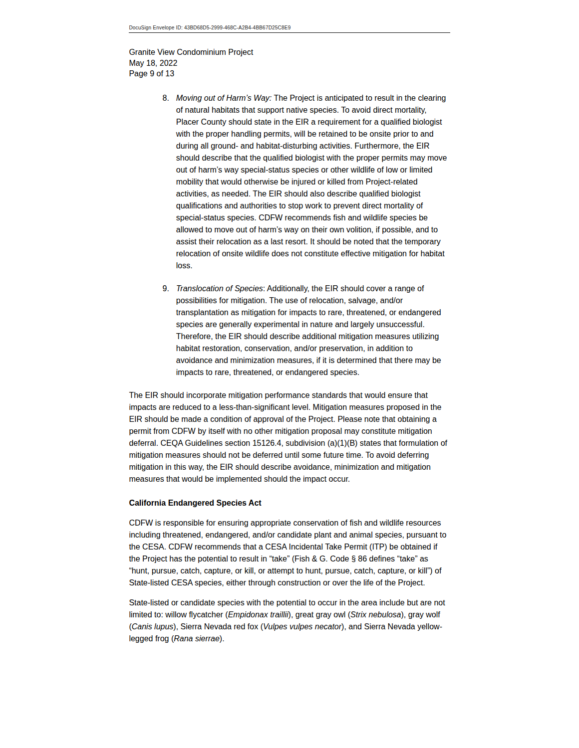DocuSign Envelope ID: 43BD68D5-2999-468C-A2B4-4BB67D25C8E9
Granite View Condominium Project
May 18, 2022
Page 9 of 13
8. Moving out of Harm’s Way: The Project is anticipated to result in the clearing of natural habitats that support native species. To avoid direct mortality, Placer County should state in the EIR a requirement for a qualified biologist with the proper handling permits, will be retained to be onsite prior to and during all ground- and habitat-disturbing activities. Furthermore, the EIR should describe that the qualified biologist with the proper permits may move out of harm’s way special-status species or other wildlife of low or limited mobility that would otherwise be injured or killed from Project-related activities, as needed. The EIR should also describe qualified biologist qualifications and authorities to stop work to prevent direct mortality of special-status species. CDFW recommends fish and wildlife species be allowed to move out of harm’s way on their own volition, if possible, and to assist their relocation as a last resort. It should be noted that the temporary relocation of onsite wildlife does not constitute effective mitigation for habitat loss.
9. Translocation of Species: Additionally, the EIR should cover a range of possibilities for mitigation. The use of relocation, salvage, and/or transplantation as mitigation for impacts to rare, threatened, or endangered species are generally experimental in nature and largely unsuccessful. Therefore, the EIR should describe additional mitigation measures utilizing habitat restoration, conservation, and/or preservation, in addition to avoidance and minimization measures, if it is determined that there may be impacts to rare, threatened, or endangered species.
The EIR should incorporate mitigation performance standards that would ensure that impacts are reduced to a less-than-significant level. Mitigation measures proposed in the EIR should be made a condition of approval of the Project. Please note that obtaining a permit from CDFW by itself with no other mitigation proposal may constitute mitigation deferral. CEQA Guidelines section 15126.4, subdivision (a)(1)(B) states that formulation of mitigation measures should not be deferred until some future time. To avoid deferring mitigation in this way, the EIR should describe avoidance, minimization and mitigation measures that would be implemented should the impact occur.
California Endangered Species Act
CDFW is responsible for ensuring appropriate conservation of fish and wildlife resources including threatened, endangered, and/or candidate plant and animal species, pursuant to the CESA. CDFW recommends that a CESA Incidental Take Permit (ITP) be obtained if the Project has the potential to result in “take” (Fish & G. Code § 86 defines “take” as “hunt, pursue, catch, capture, or kill, or attempt to hunt, pursue, catch, capture, or kill”) of State-listed CESA species, either through construction or over the life of the Project.
State-listed or candidate species with the potential to occur in the area include but are not limited to: willow flycatcher (Empidonax traillii), great gray owl (Strix nebulosa), gray wolf (Canis lupus), Sierra Nevada red fox (Vulpes vulpes necator), and Sierra Nevada yellow-legged frog (Rana sierrae).